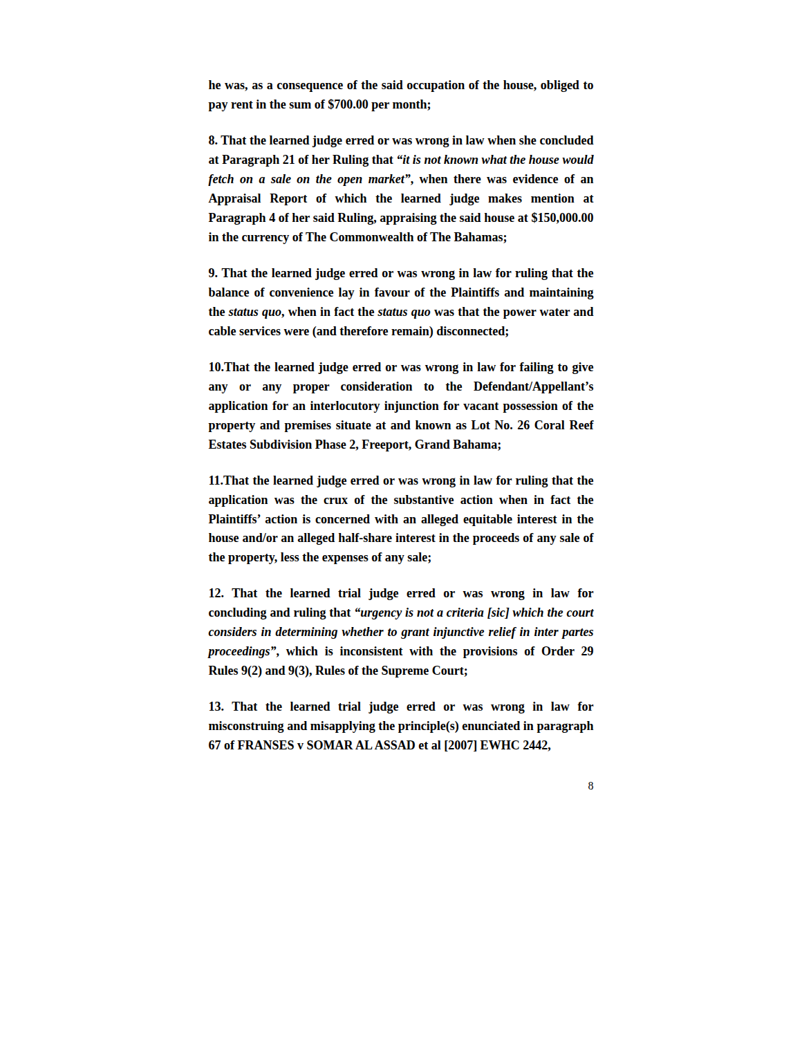he was, as a consequence of the said occupation of the house, obliged to pay rent in the sum of $700.00 per month;
8. That the learned judge erred or was wrong in law when she concluded at Paragraph 21 of her Ruling that “it is not known what the house would fetch on a sale on the open market”, when there was evidence of an Appraisal Report of which the learned judge makes mention at Paragraph 4 of her said Ruling, appraising the said house at $150,000.00 in the currency of The Commonwealth of The Bahamas;
9. That the learned judge erred or was wrong in law for ruling that the balance of convenience lay in favour of the Plaintiffs and maintaining the status quo, when in fact the status quo was that the power water and cable services were (and therefore remain) disconnected;
10.That the learned judge erred or was wrong in law for failing to give any or any proper consideration to the Defendant/Appellant’s application for an interlocutory injunction for vacant possession of the property and premises situate at and known as Lot No. 26 Coral Reef Estates Subdivision Phase 2, Freeport, Grand Bahama;
11.That the learned judge erred or was wrong in law for ruling that the application was the crux of the substantive action when in fact the Plaintiffs’ action is concerned with an alleged equitable interest in the house and/or an alleged half-share interest in the proceeds of any sale of the property, less the expenses of any sale;
12. That the learned trial judge erred or was wrong in law for concluding and ruling that “urgency is not a criteria [sic] which the court considers in determining whether to grant injunctive relief in inter partes proceedings”, which is inconsistent with the provisions of Order 29 Rules 9(2) and 9(3), Rules of the Supreme Court;
13. That the learned trial judge erred or was wrong in law for misconstruing and misapplying the principle(s) enunciated in paragraph 67 of FRANSES v SOMAR AL ASSAD et al [2007] EWHC 2442,
8